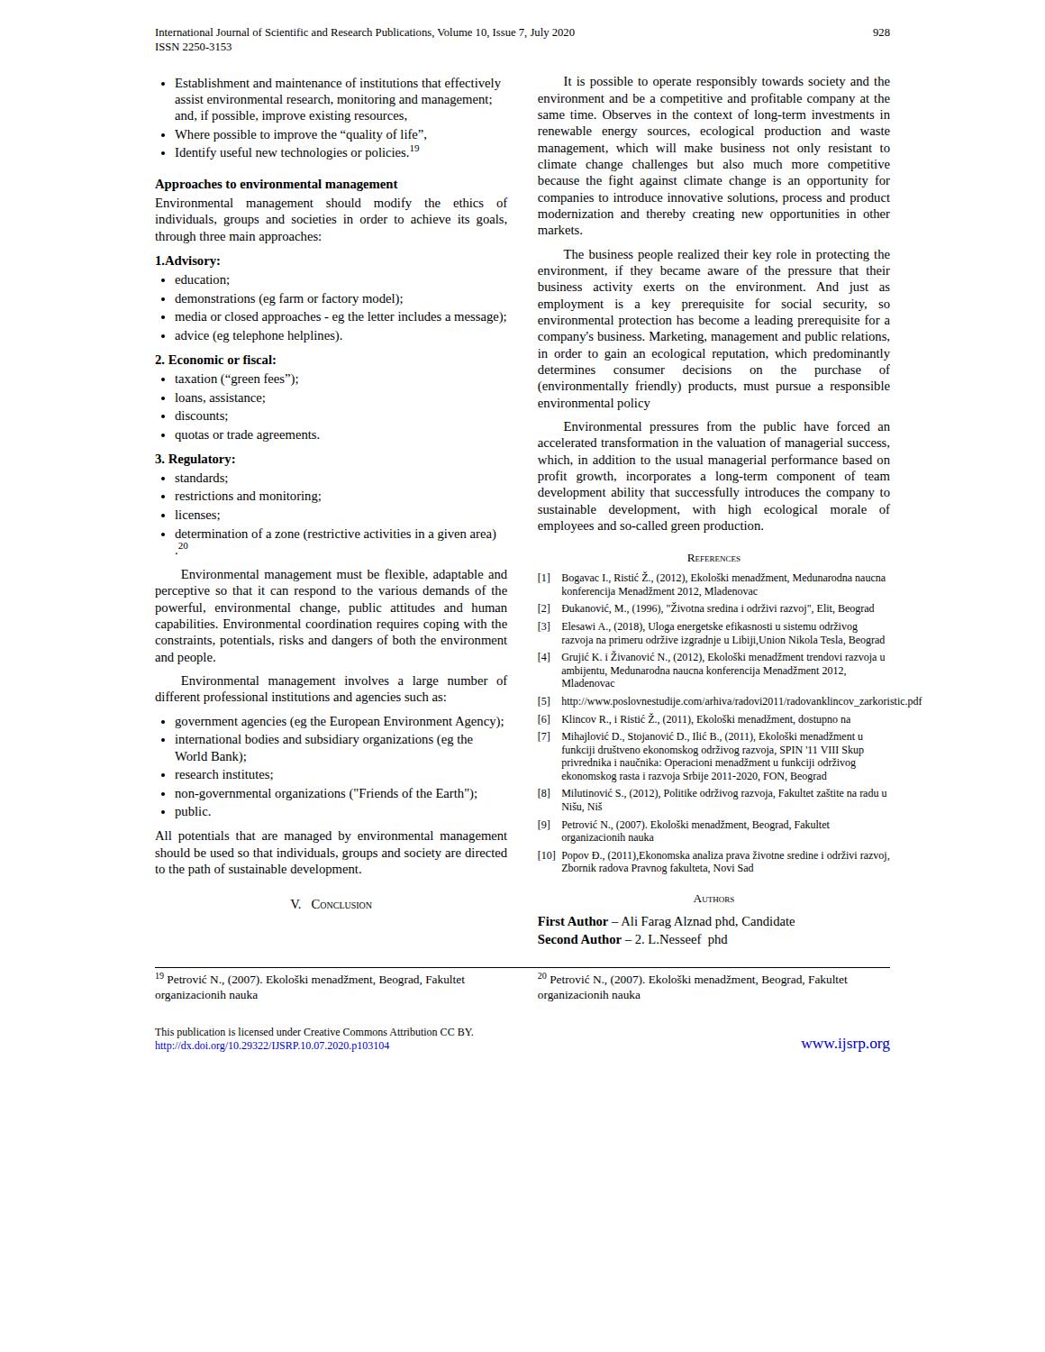International Journal of Scientific and Research Publications, Volume 10, Issue 7, July 2020
ISSN 2250-3153
928
Establishment and maintenance of institutions that effectively assist environmental research, monitoring and management; and, if possible, improve existing resources,
Where possible to improve the “quality of life”,
Identify useful new technologies or policies.19
Approaches to environmental management
Environmental management should modify the ethics of individuals, groups and societies in order to achieve its goals, through three main approaches:
1.Advisory:
education;
demonstrations (eg farm or factory model);
media or closed approaches - eg the letter includes a message);
advice (eg telephone helplines).
2. Economic or fiscal:
taxation (“green fees”);
loans, assistance;
discounts;
quotas or trade agreements.
3. Regulatory:
standards;
restrictions and monitoring;
licenses;
determination of a zone (restrictive activities in a given area) .20
Environmental management must be flexible, adaptable and perceptive so that it can respond to the various demands of the powerful, environmental change, public attitudes and human capabilities. Environmental coordination requires coping with the constraints, potentials, risks and dangers of both the environment and people.
Environmental management involves a large number of different professional institutions and agencies such as:
government agencies (eg the European Environment Agency);
international bodies and subsidiary organizations (eg the World Bank);
research institutes;
non-governmental organizations ("Friends of the Earth");
public.
All potentials that are managed by environmental management should be used so that individuals, groups and society are directed to the path of sustainable development.
V. Conclusion
It is possible to operate responsibly towards society and the environment and be a competitive and profitable company at the same time. Observes in the context of long-term investments in renewable energy sources, ecological production and waste management, which will make business not only resistant to climate change challenges but also much more competitive because the fight against climate change is an opportunity for companies to introduce innovative solutions, process and product modernization and thereby creating new opportunities in other markets.
The business people realized their key role in protecting the environment, if they became aware of the pressure that their business activity exerts on the environment. And just as employment is a key prerequisite for social security, so environmental protection has become a leading prerequisite for a company's business. Marketing, management and public relations, in order to gain an ecological reputation, which predominantly determines consumer decisions on the purchase of (environmentally friendly) products, must pursue a responsible environmental policy
Environmental pressures from the public have forced an accelerated transformation in the valuation of managerial success, which, in addition to the usual managerial performance based on profit growth, incorporates a long-term component of team development ability that successfully introduces the company to sustainable development, with high ecological morale of employees and so-called green production.
References
[1] Bogavac I., Ristić Ž., (2012), Ekološki menadžment, Medunarodna naucna konferencija Menadžment 2012, Mladenovac
[2] Đukanović, M., (1996), "Životna sredina i održivi razvoj", Elit, Beograd
[3] Elesawi A., (2018), Uloga energetske efikasnosti u sistemu održivog razvoja na primeru održive izgradnje u Libiji,Union Nikola Tesla, Beograd
[4] Grujić K. i Živanović N., (2012), Ekološki menadžment trendovi razvoja u ambijentu, Medunarodna naucna konferencija Menadžment 2012, Mladenovac
[5] http://www.poslovnestudije.com/arhiva/radovi2011/radovanklincov_zarkoristic.pdf
[6] Klincov R., i Ristić Ž., (2011), Ekološki menadžment, dostupno na
[7] Mihajlović D., Stojanović D., Ilić B., (2011), Ekološki menadžment u funkciji društveno ekonomskog održivog razvoja, SPIN '11 VIII Skup privrednika i naučnika: Operacioni menadžment u funkciji održivog ekonomskog rasta i razvoja Srbije 2011-2020, FON, Beograd
[8] Milutinović S., (2012), Politike održivog razvoja, Fakultet zaštite na radu u Nišu, Niš
[9] Petrović N., (2007). Ekološki menadžment, Beograd, Fakultet organizacionih nauka
[10] Popov Đ., (2011),Ekonomska analiza prava životne sredine i održivi razvoj, Zbornik radova Pravnog fakulteta, Novi Sad
Authors
First Author – Ali Farag Alznad phd, Candidate
Second Author – 2. L.Nesseef phd
19 Petrović N., (2007). Ekološki menadžment, Beograd, Fakultet organizacionih nauka
20 Petrović N., (2007). Ekološki menadžment, Beograd, Fakultet organizacionih nauka
This publication is licensed under Creative Commons Attribution CC BY.
http://dx.doi.org/10.29322/IJSRP.10.07.2020.p103104
www.ijsrp.org